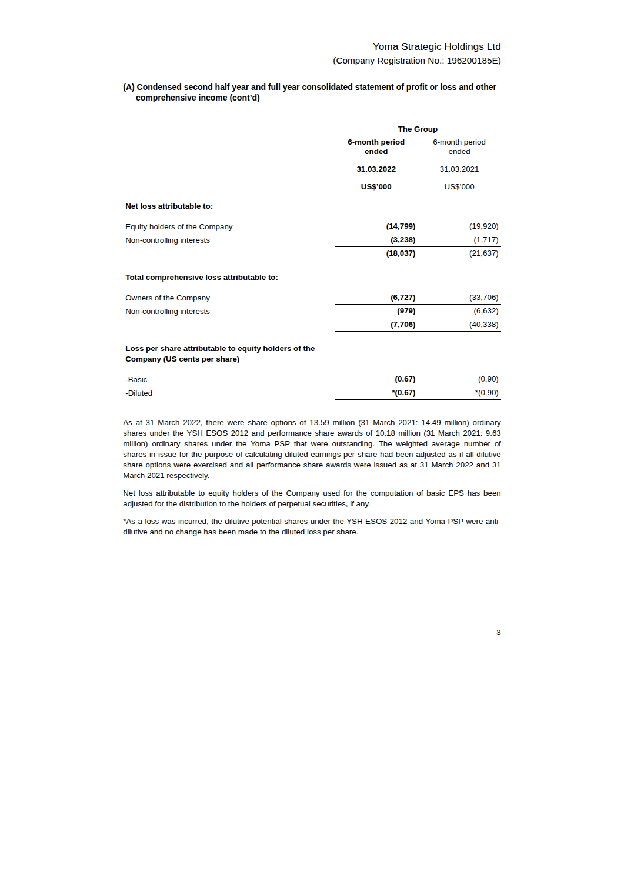Yoma Strategic Holdings Ltd
(Company Registration No.: 196200185E)
(A) Condensed second half year and full year consolidated statement of profit or loss and other comprehensive income (cont’d)
| | The Group |
| | 6-month period ended | 6-month period ended |
| | 31.03.2022 | 31.03.2021 |
| | US$’000 | US$’000 |
| Net loss attributable to: | | |
| Equity holders of the Company | (14,799) | (19,920) |
| Non-controlling interests | (3,238) | (1,717) |
| | (18,037) | (21,637) |
| Total comprehensive loss attributable to: | | |
| Owners of the Company | (6,727) | (33,706) |
| Non-controlling interests | (979) | (6,632) |
| | (7,706) | (40,338) |
| Loss per share attributable to equity holders of the Company (US cents per share) | | |
| -Basic | (0.67) | (0.90) |
| -Diluted | *(0.67) | *(0.90) |
As at 31 March 2022, there were share options of 13.59 million (31 March 2021: 14.49 million) ordinary shares under the YSH ESOS 2012 and performance share awards of 10.18 million (31 March 2021: 9.63 million) ordinary shares under the Yoma PSP that were outstanding. The weighted average number of shares in issue for the purpose of calculating diluted earnings per share had been adjusted as if all dilutive share options were exercised and all performance share awards were issued as at 31 March 2022 and 31 March 2021 respectively.
Net loss attributable to equity holders of the Company used for the computation of basic EPS has been adjusted for the distribution to the holders of perpetual securities, if any.
*As a loss was incurred, the dilutive potential shares under the YSH ESOS 2012 and Yoma PSP were anti-dilutive and no change has been made to the diluted loss per share.
3